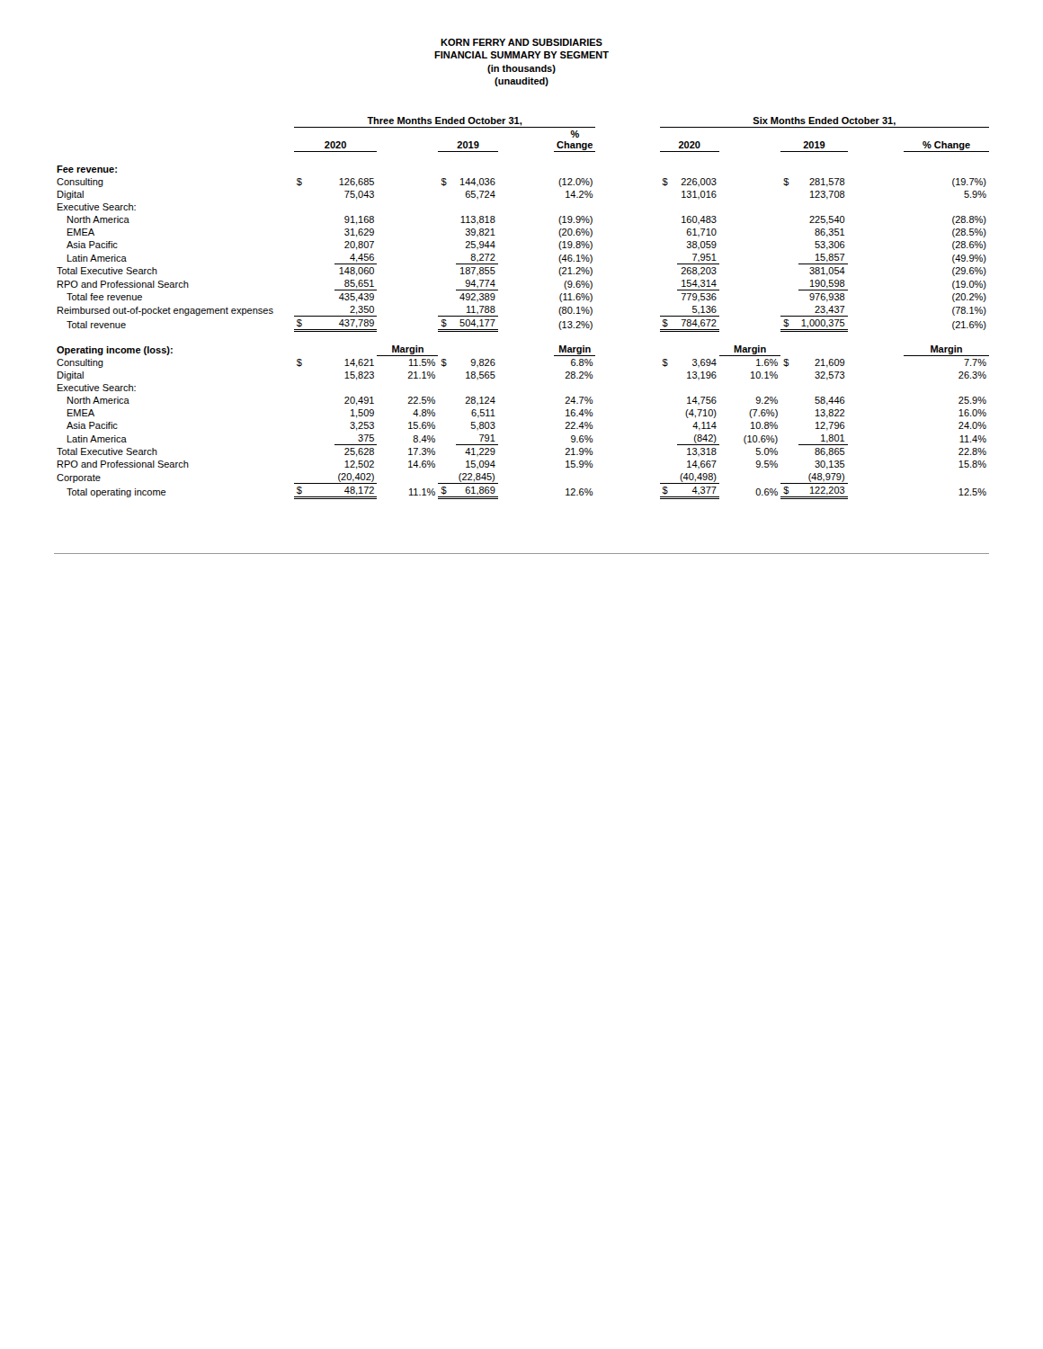KORN FERRY AND SUBSIDIARIES
FINANCIAL SUMMARY BY SEGMENT
(in thousands)
(unaudited)
| | Three Months Ended October 31, | | Six Months Ended October 31, |
| | 2020 | | 2019 | | % Change | | 2020 | | 2019 | | % Change |
| Fee revenue: | |
| Consulting | $ | 126,685 | | $ | 144,036 | | (12.0%) | | $ | 226,003 | | $ | 281,578 | | (19.7%) |
| Digital | | 75,043 | | | 65,724 | | 14.2% | | | 131,016 | | | 123,708 | | 5.9% |
| Executive Search: | |
| North America | | 91,168 | | | 113,818 | | (19.9%) | | | 160,483 | | | 225,540 | | (28.8%) |
| EMEA | | 31,629 | | | 39,821 | | (20.6%) | | | 61,710 | | | 86,351 | | (28.5%) |
| Asia Pacific | | 20,807 | | | 25,944 | | (19.8%) | | | 38,059 | | | 53,306 | | (28.6%) |
| Latin America | | 4,456 | | | 8,272 | | (46.1%) | | | 7,951 | | | 15,857 | | (49.9%) |
| Total Executive Search | | 148,060 | | | 187,855 | | (21.2%) | | | 268,203 | | | 381,054 | | (29.6%) |
| RPO and Professional Search | | 85,651 | | | 94,774 | | (9.6%) | | | 154,314 | | | 190,598 | | (19.0%) |
| Total fee revenue | | 435,439 | | | 492,389 | | (11.6%) | | | 779,536 | | | 976,938 | | (20.2%) |
| Reimbursed out-of-pocket engagement expenses | | 2,350 | | | 11,788 | | (80.1%) | | | 5,136 | | | 23,437 | | (78.1%) |
| Total revenue | $ | 437,789 | | $ | 504,177 | | (13.2%) | | $ | 784,672 | | $ | 1,000,375 | | (21.6%) |
| Operating income (loss): | | | Margin | | | | Margin | | | | Margin | | | | Margin |
| Consulting | $ | 14,621 | 11.5% | $ | 9,826 | | 6.8% | | $ | 3,694 | 1.6% | $ | 21,609 | | 7.7% |
| Digital | | 15,823 | 21.1% | | 18,565 | | 28.2% | | | 13,196 | 10.1% | | 32,573 | | 26.3% |
| Executive Search: | |
| North America | | 20,491 | 22.5% | | 28,124 | | 24.7% | | | 14,756 | 9.2% | | 58,446 | | 25.9% |
| EMEA | | 1,509 | 4.8% | | 6,511 | | 16.4% | | | (4,710) | (7.6%) | | 13,822 | | 16.0% |
| Asia Pacific | | 3,253 | 15.6% | | 5,803 | | 22.4% | | | 4,114 | 10.8% | | 12,796 | | 24.0% |
| Latin America | | 375 | 8.4% | | 791 | | 9.6% | | | (842) | (10.6%) | | 1,801 | | 11.4% |
| Total Executive Search | | 25,628 | 17.3% | | 41,229 | | 21.9% | | | 13,318 | 5.0% | | 86,865 | | 22.8% |
| RPO and Professional Search | | 12,502 | 14.6% | | 15,094 | | 15.9% | | | 14,667 | 9.5% | | 30,135 | | 15.8% |
| Corporate | | (20,402) | | | (22,845) | | | | | (40,498) | | | (48,979) | | |
| Total operating income | $ | 48,172 | 11.1% | $ | 61,869 | | 12.6% | | $ | 4,377 | 0.6% | $ | 122,203 | | 12.5% |